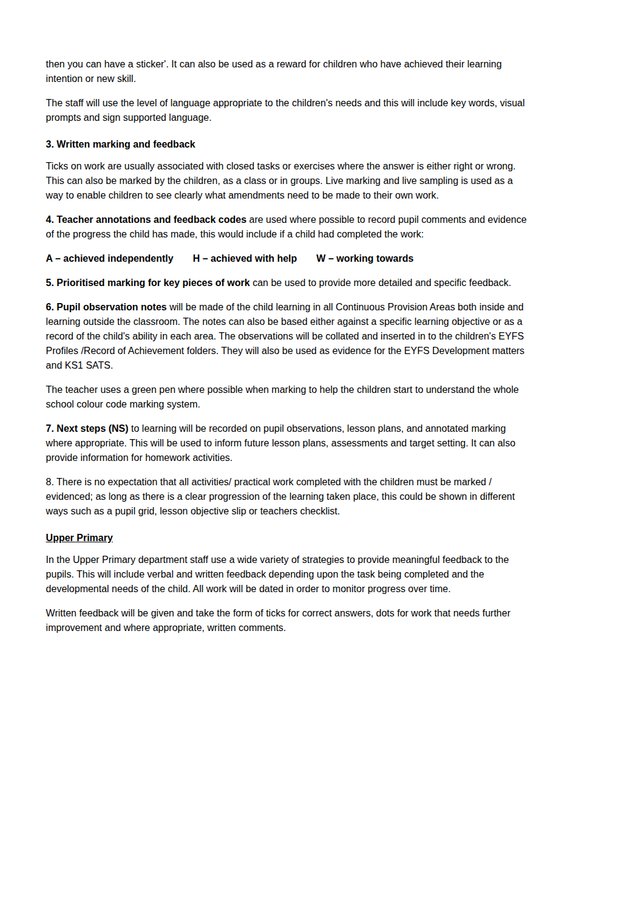then you can have a sticker'. It can also be used as a reward for children who have achieved their learning intention or new skill.
The staff will use the level of language appropriate to the children's needs and this will include key words, visual prompts and sign supported language.
3. Written marking and feedback
Ticks on work are usually associated with closed tasks or exercises where the answer is either right or wrong. This can also be marked by the children, as a class or in groups. Live marking and live sampling is used as a way to enable children to see clearly what amendments need to be made to their own work.
4. Teacher annotations and feedback codes are used where possible to record pupil comments and evidence of the progress the child has made, this would include if a child had completed the work:
A – achieved independently H – achieved with help W – working towards
5. Prioritised marking for key pieces of work can be used to provide more detailed and specific feedback.
6. Pupil observation notes will be made of the child learning in all Continuous Provision Areas both inside and learning outside the classroom. The notes can also be based either against a specific learning objective or as a record of the child's ability in each area. The observations will be collated and inserted in to the children's EYFS Profiles /Record of Achievement folders. They will also be used as evidence for the EYFS Development matters and KS1 SATS.
The teacher uses a green pen where possible when marking to help the children start to understand the whole school colour code marking system.
7. Next steps (NS) to learning will be recorded on pupil observations, lesson plans, and annotated marking where appropriate. This will be used to inform future lesson plans, assessments and target setting. It can also provide information for homework activities.
8. There is no expectation that all activities/ practical work completed with the children must be marked / evidenced; as long as there is a clear progression of the learning taken place, this could be shown in different ways such as a pupil grid, lesson objective slip or teachers checklist.
Upper Primary
In the Upper Primary department staff use a wide variety of strategies to provide meaningful feedback to the pupils. This will include verbal and written feedback depending upon the task being completed and the developmental needs of the child. All work will be dated in order to monitor progress over time.
Written feedback will be given and take the form of ticks for correct answers, dots for work that needs further improvement and where appropriate, written comments.